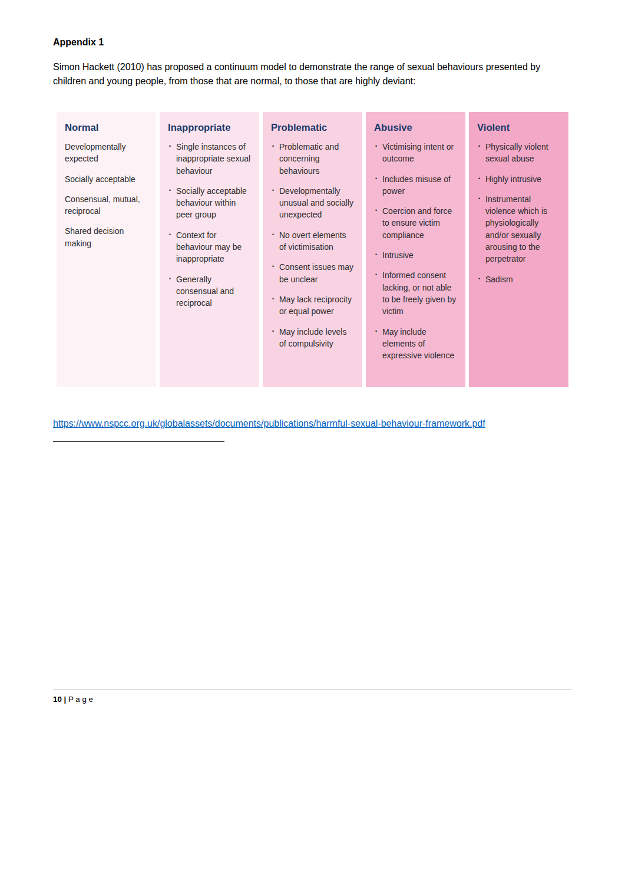Appendix 1
Simon Hackett (2010) has proposed a continuum model to demonstrate the range of sexual behaviours presented by children and young people, from those that are normal, to those that are highly deviant:
| Normal | Inappropriate | Problematic | Abusive | Violent |
| --- | --- | --- | --- | --- |
| Developmentally expected Socially acceptable Consensual, mutual, reciprocal Shared decision making | Single instances of inappropriate sexual behaviour Socially acceptable behaviour within peer group Context for behaviour may be inappropriate Generally consensual and reciprocal | Problematic and concerning behaviours Developmentally unusual and socially unexpected No overt elements of victimisation Consent issues may be unclear May lack reciprocity or equal power May include levels of compulsivity | Victimising intent or outcome Includes misuse of power Coercion and force to ensure victim compliance Intrusive Informed consent lacking, or not able to be freely given by victim May include elements of expressive violence | Physically violent sexual abuse Highly intrusive Instrumental violence which is physiologically and/or sexually arousing to the perpetrator Sadism |
https://www.nspcc.org.uk/globalassets/documents/publications/harmful-sexual-behaviour-framework.pdf
10 | P a g e